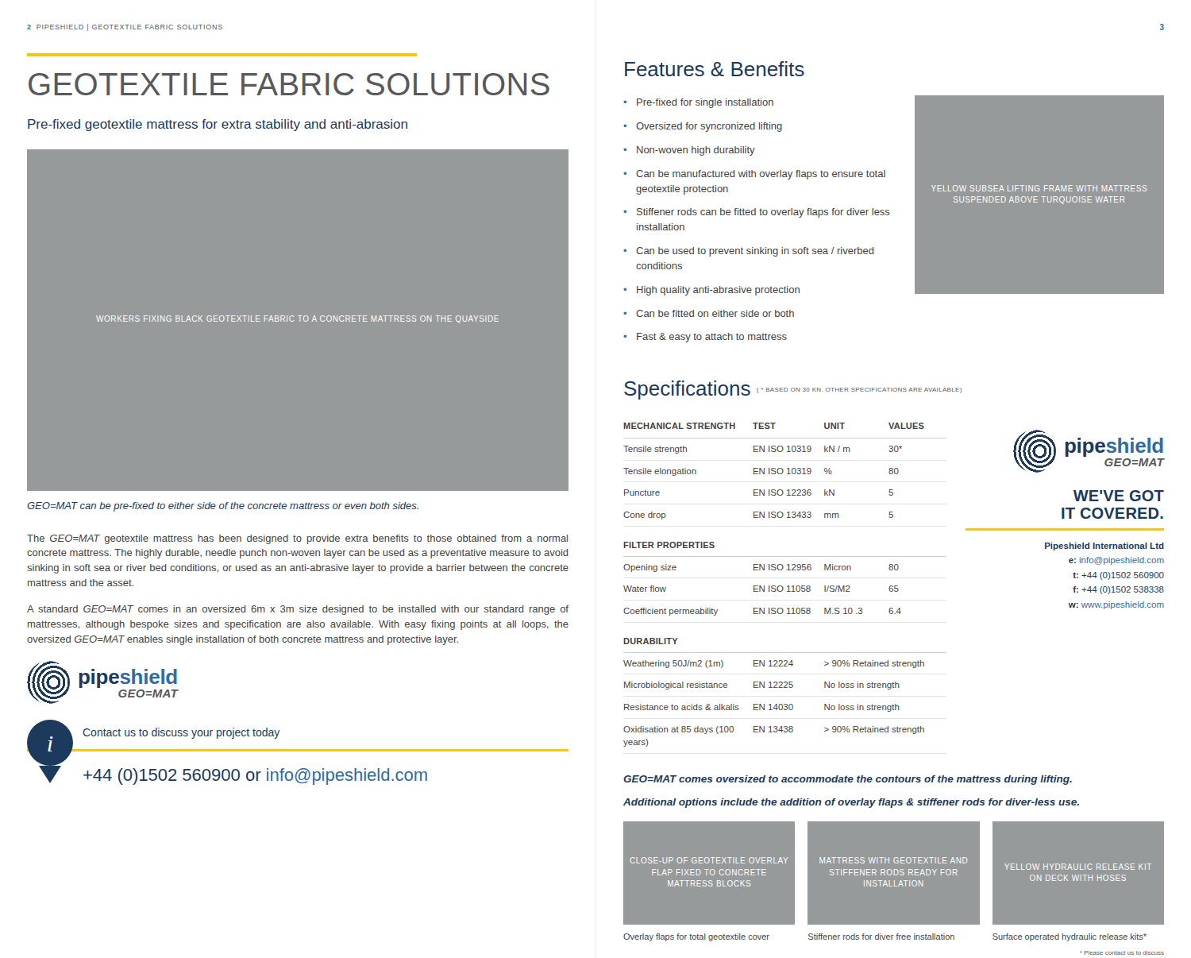2 PIPESHIELD | GEOTEXTILE FABRIC SOLUTIONS
GEOTEXTILE FABRIC SOLUTIONS
Pre-fixed geotextile mattress for extra stability and anti-abrasion
GEO=MAT can be pre-fixed to either side of the concrete mattress or even both sides.
The GEO=MAT geotextile mattress has been designed to provide extra benefits to those obtained from a normal concrete mattress. The highly durable, needle punch non-woven layer can be used as a preventative measure to avoid sinking in soft sea or river bed conditions, or used as an anti-abrasive layer to provide a barrier between the concrete mattress and the asset.
A standard GEO=MAT comes in an oversized 6m x 3m size designed to be installed with our standard range of mattresses, although bespoke sizes and specification are also available. With easy fixing points at all loops, the oversized GEO=MAT enables single installation of both concrete mattress and protective layer.
pipeshield
GEO=MAT
i
Contact us to discuss your project today
+44 (0)1502 560900 or info@pipeshield.com
3
Features & Benefits
Pre-fixed for single installation
Oversized for syncronized lifting
Non-woven high durability
Can be manufactured with overlay flaps to ensure total geotextile protection
Stiffener rods can be fitted to overlay flaps for diver less installation
Can be used to prevent sinking in soft sea / riverbed conditions
High quality anti-abrasive protection
Can be fitted on either side or both
Fast & easy to attach to mattress
Specifications ( * BASED ON 30 KN. OTHER SPECIFICATIONS ARE AVAILABLE)
| MECHANICAL STRENGTH | TEST | UNIT | VALUES |
| --- | --- | --- | --- |
| Tensile strength | EN ISO 10319 | kN / m | 30* |
| Tensile elongation | EN ISO 10319 | % | 80 |
| Puncture | EN ISO 12236 | kN | 5 |
| Cone drop | EN ISO 13433 | mm | 5 |
| FILTER PROPERTIES |
| Opening size | EN ISO 12956 | Micron | 80 |
| Water flow | EN ISO 11058 | I/S/M2 | 65 |
| Coefficient permeability | EN ISO 11058 | M.S 10 .3 | 6.4 |
| DURABILITY |
| Weathering 50J/m2 (1m) | EN 12224 | > 90% Retained strength |
| Microbiological resistance | EN 12225 | No loss in strength |
| Resistance to acids & alkalis | EN 14030 | No loss in strength |
| Oxidisation at 85 days (100 years) | EN 13438 | > 90% Retained strength |
pipeshield
GEO=MAT
WE'VE GOT
IT COVERED.
Pipeshield International Ltd
e: info@pipeshield.com
t: +44 (0)1502 560900
f: +44 (0)1502 538338
w: www.pipeshield.com
GEO=MAT comes oversized to accommodate the contours of the mattress during lifting.
Additional options include the addition of overlay flaps & stiffener rods for diver-less use.
Overlay flaps for total geotextile cover
Stiffener rods for diver free installation
Surface operated hydraulic release kits*
* Please contact us to discuss